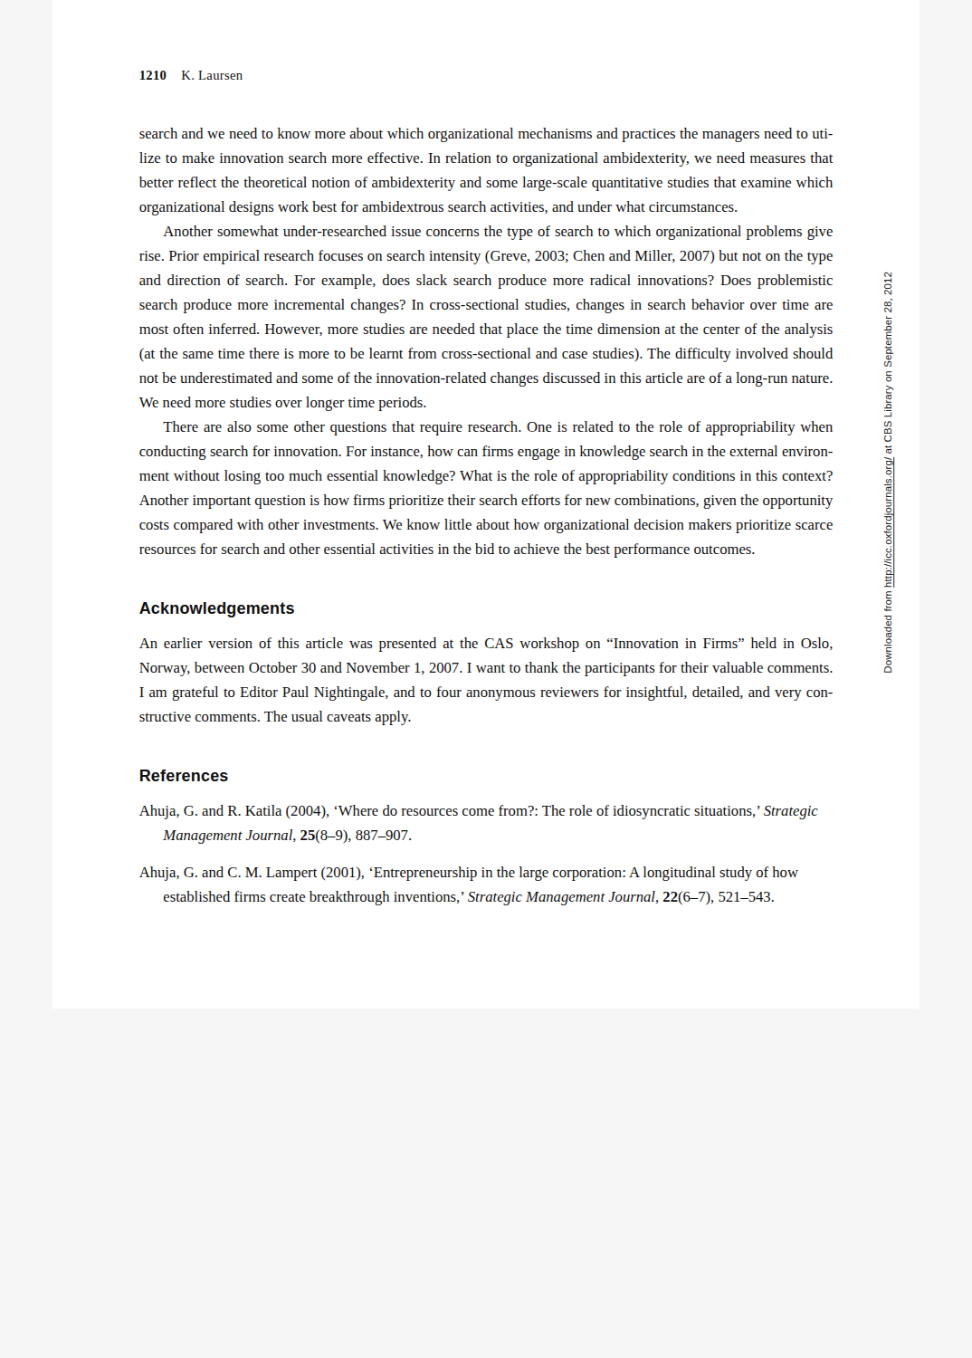1210 K. Laursen
search and we need to know more about which organizational mechanisms and practices the managers need to utilize to make innovation search more effective. In relation to organizational ambidexterity, we need measures that better reflect the theoretical notion of ambidexterity and some large-scale quantitative studies that examine which organizational designs work best for ambidextrous search activities, and under what circumstances.
Another somewhat under-researched issue concerns the type of search to which organizational problems give rise. Prior empirical research focuses on search intensity (Greve, 2003; Chen and Miller, 2007) but not on the type and direction of search. For example, does slack search produce more radical innovations? Does problemistic search produce more incremental changes? In cross-sectional studies, changes in search behavior over time are most often inferred. However, more studies are needed that place the time dimension at the center of the analysis (at the same time there is more to be learnt from cross-sectional and case studies). The difficulty involved should not be underestimated and some of the innovation-related changes discussed in this article are of a long-run nature. We need more studies over longer time periods.
There are also some other questions that require research. One is related to the role of appropriability when conducting search for innovation. For instance, how can firms engage in knowledge search in the external environment without losing too much essential knowledge? What is the role of appropriability conditions in this context? Another important question is how firms prioritize their search efforts for new combinations, given the opportunity costs compared with other investments. We know little about how organizational decision makers prioritize scarce resources for search and other essential activities in the bid to achieve the best performance outcomes.
Acknowledgements
An earlier version of this article was presented at the CAS workshop on “Innovation in Firms” held in Oslo, Norway, between October 30 and November 1, 2007. I want to thank the participants for their valuable comments. I am grateful to Editor Paul Nightingale, and to four anonymous reviewers for insightful, detailed, and very constructive comments. The usual caveats apply.
References
Ahuja, G. and R. Katila (2004), ‘Where do resources come from?: The role of idiosyncratic situations,’ Strategic Management Journal, 25(8–9), 887–907.
Ahuja, G. and C. M. Lampert (2001), ‘Entrepreneurship in the large corporation: A longitudinal study of how established firms create breakthrough inventions,’ Strategic Management Journal, 22(6–7), 521–543.
Downloaded from http://icc.oxfordjournals.org/ at CBS Library on September 28, 2012